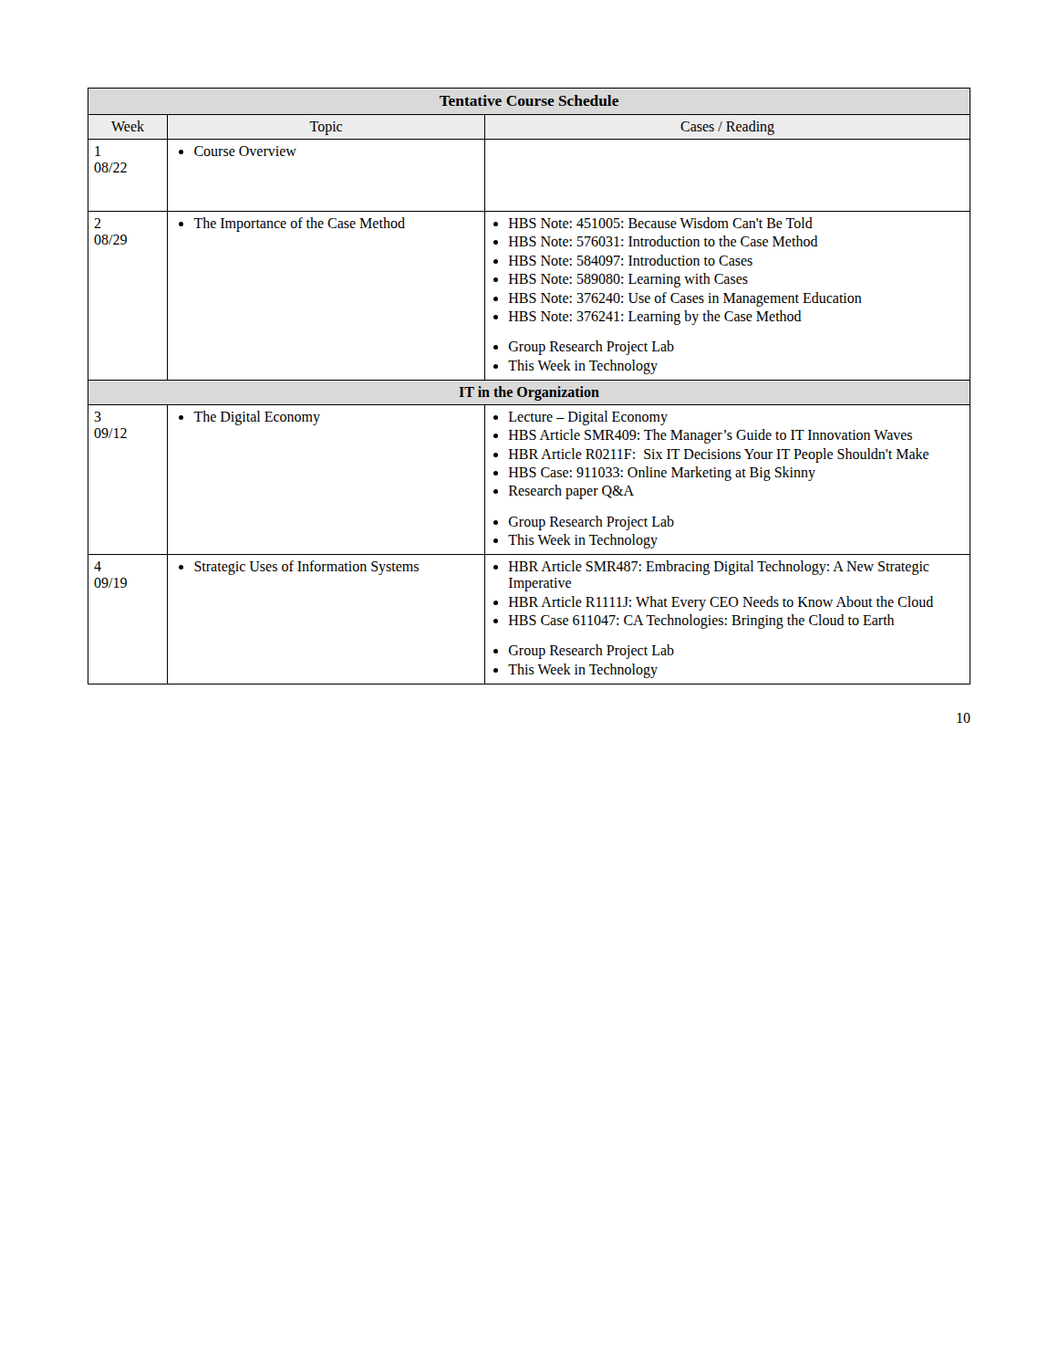| Tentative Course Schedule |
| Week | Topic | Cases / Reading |
| 1 08/22 | Course Overview | |
| 2 08/29 | The Importance of the Case Method | HBS Note: 451005: Because Wisdom Can't Be Told HBS Note: 576031: Introduction to the Case Method HBS Note: 584097: Introduction to Cases HBS Note: 589080: Learning with Cases HBS Note: 376240: Use of Cases in Management Education HBS Note: 376241: Learning by the Case Method Group Research Project Lab This Week in Technology |
| IT in the Organization |
| 3 09/12 | The Digital Economy | Lecture – Digital Economy HBS Article SMR409: The Manager’s Guide to IT Innovation Waves HBR Article R0211F: Six IT Decisions Your IT People Shouldn't Make HBS Case: 911033: Online Marketing at Big Skinny Research paper Q&A Group Research Project Lab This Week in Technology |
| 4 09/19 | Strategic Uses of Information Systems | HBR Article SMR487: Embracing Digital Technology: A New Strategic Imperative HBR Article R1111J: What Every CEO Needs to Know About the Cloud HBS Case 611047: CA Technologies: Bringing the Cloud to Earth Group Research Project Lab This Week in Technology |
10